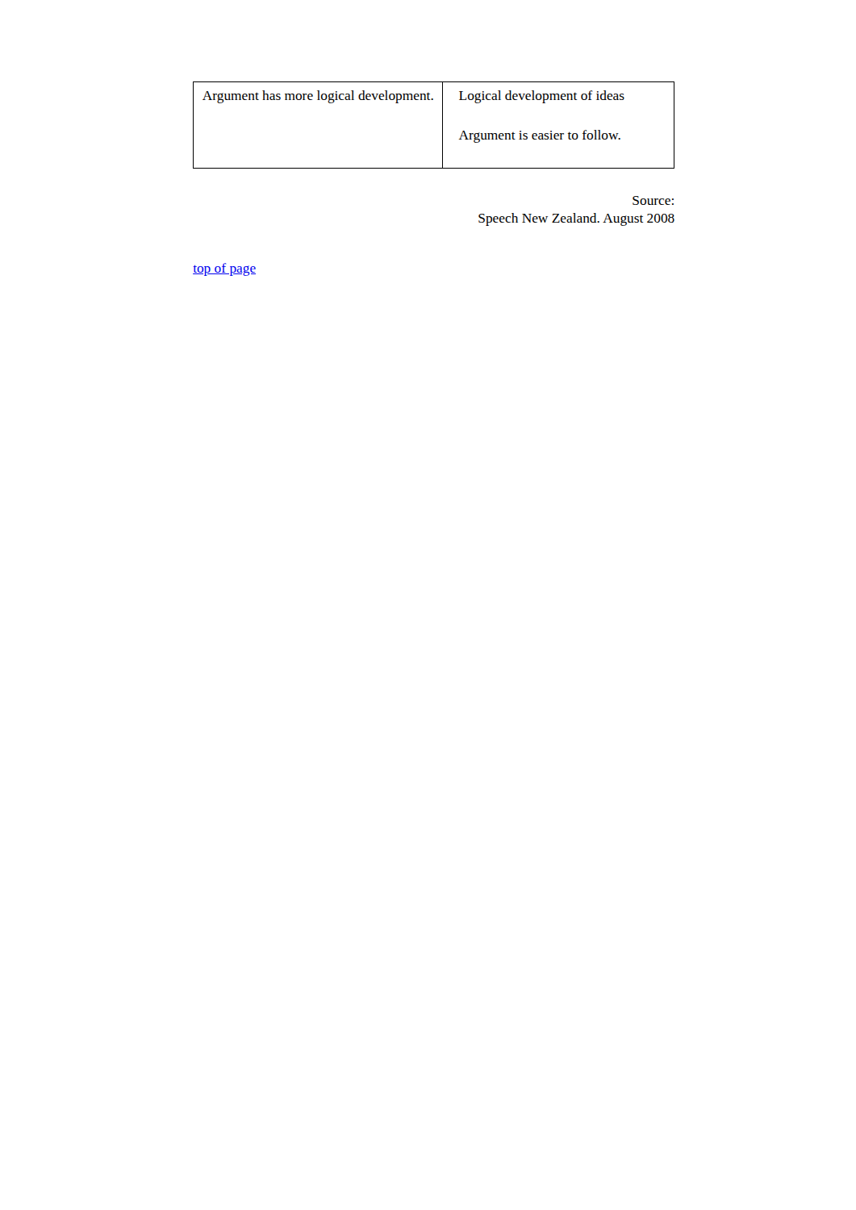| Argument has more logical development. | Logical development of ideas Argument is easier to follow. |
Source:
Speech New Zealand. August 2008
top of page